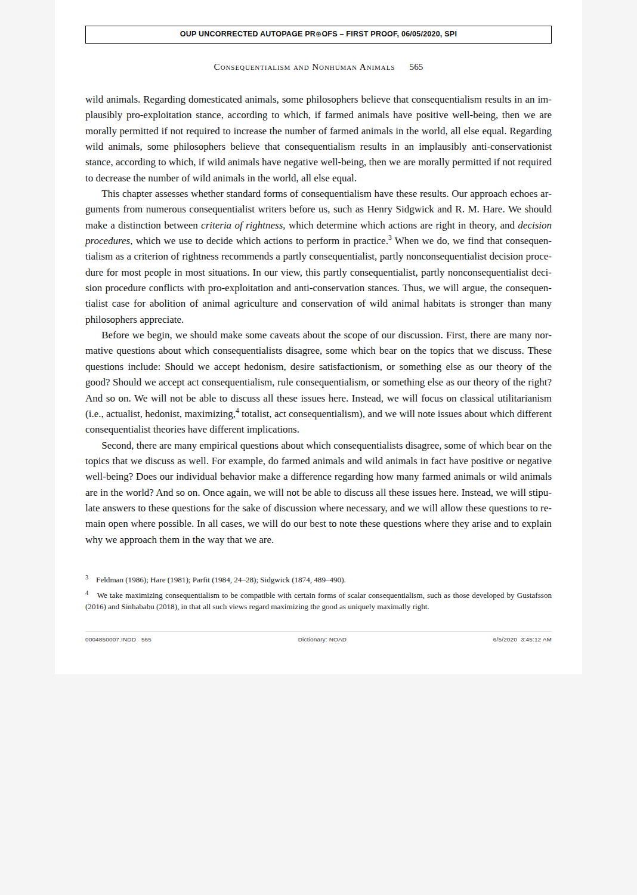OUP UNCORRECTED AUTOPAGE PR⊕OFS – FIRST PROOF, 06/05/2020, SPi
Consequentialism and Nonhuman Animals 565
wild animals. Regarding domesticated animals, some philosophers believe that consequentialism results in an implausibly pro-exploitation stance, according to which, if farmed animals have positive well-being, then we are morally permitted if not required to increase the number of farmed animals in the world, all else equal. Regarding wild animals, some philosophers believe that consequentialism results in an implausibly anti-conservationist stance, according to which, if wild animals have negative well-being, then we are morally permitted if not required to decrease the number of wild animals in the world, all else equal.
This chapter assesses whether standard forms of consequentialism have these results. Our approach echoes arguments from numerous consequentialist writers before us, such as Henry Sidgwick and R. M. Hare. We should make a distinction between criteria of rightness, which determine which actions are right in theory, and decision procedures, which we use to decide which actions to perform in practice.3 When we do, we find that consequentialism as a criterion of rightness recommends a partly consequentialist, partly nonconsequentialist decision procedure for most people in most situations. In our view, this partly consequentialist, partly nonconsequentialist decision procedure conflicts with pro-exploitation and anti-conservation stances. Thus, we will argue, the consequentialist case for abolition of animal agriculture and conservation of wild animal habitats is stronger than many philosophers appreciate.
Before we begin, we should make some caveats about the scope of our discussion. First, there are many normative questions about which consequentialists disagree, some which bear on the topics that we discuss. These questions include: Should we accept hedonism, desire satisfactionism, or something else as our theory of the good? Should we accept act consequentialism, rule consequentialism, or something else as our theory of the right? And so on. We will not be able to discuss all these issues here. Instead, we will focus on classical utilitarianism (i.e., actualist, hedonist, maximizing,4 totalist, act consequentialism), and we will note issues about which different consequentialist theories have different implications.
Second, there are many empirical questions about which consequentialists disagree, some of which bear on the topics that we discuss as well. For example, do farmed animals and wild animals in fact have positive or negative well-being? Does our individual behavior make a difference regarding how many farmed animals or wild animals are in the world? And so on. Once again, we will not be able to discuss all these issues here. Instead, we will stipulate answers to these questions for the sake of discussion where necessary, and we will allow these questions to remain open where possible. In all cases, we will do our best to note these questions where they arise and to explain why we approach them in the way that we are.
3 Feldman (1986); Hare (1981); Parfit (1984, 24–28); Sidgwick (1874, 489–490).
4 We take maximizing consequentialism to be compatible with certain forms of scalar consequentialism, such as those developed by Gustafsson (2016) and Sinhababu (2018), in that all such views regard maximizing the good as uniquely maximally right.
0004850007.INDD 565 Dictionary: NOAD 6/5/2020 3:45:12 AM